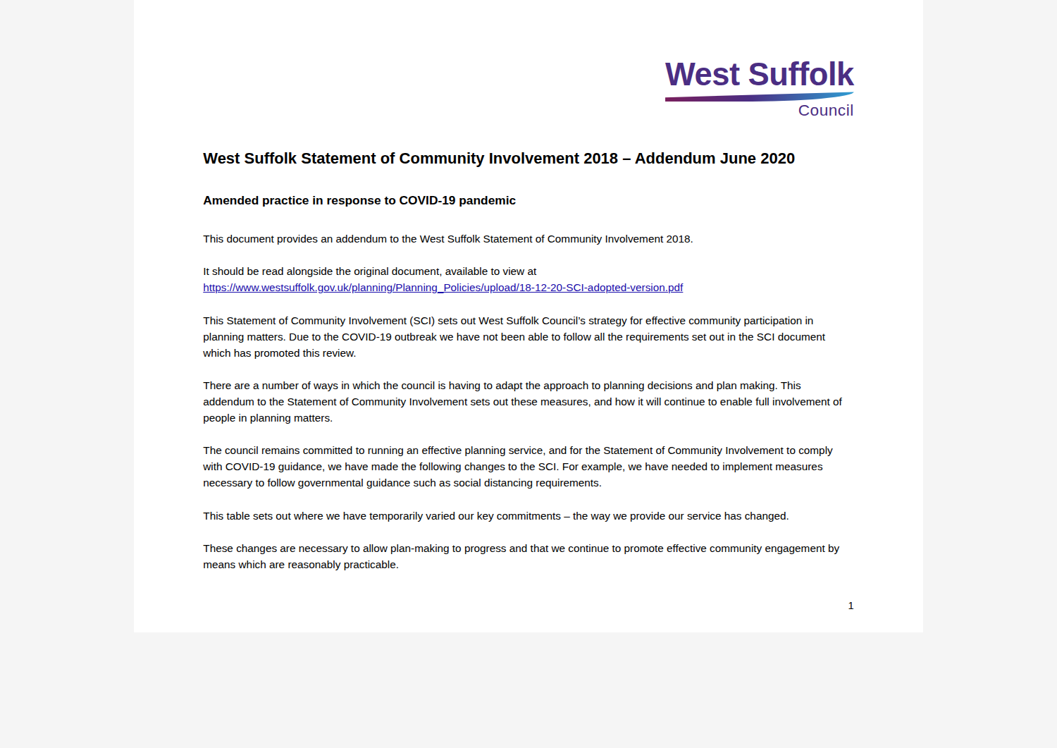West Suffolk Council
West Suffolk Statement of Community Involvement 2018 – Addendum June 2020
Amended practice in response to COVID-19 pandemic
This document provides an addendum to the West Suffolk Statement of Community Involvement 2018.
It should be read alongside the original document, available to view at
https://www.westsuffolk.gov.uk/planning/Planning_Policies/upload/18-12-20-SCI-adopted-version.pdf
This Statement of Community Involvement (SCI) sets out West Suffolk Council’s strategy for effective community participation in planning matters. Due to the COVID-19 outbreak we have not been able to follow all the requirements set out in the SCI document which has promoted this review.
There are a number of ways in which the council is having to adapt the approach to planning decisions and plan making. This addendum to the Statement of Community Involvement sets out these measures, and how it will continue to enable full involvement of people in planning matters.
The council remains committed to running an effective planning service, and for the Statement of Community Involvement to comply with COVID-19 guidance, we have made the following changes to the SCI. For example, we have needed to implement measures necessary to follow governmental guidance such as social distancing requirements.
This table sets out where we have temporarily varied our key commitments – the way we provide our service has changed.
These changes are necessary to allow plan-making to progress and that we continue to promote effective community engagement by means which are reasonably practicable.
1